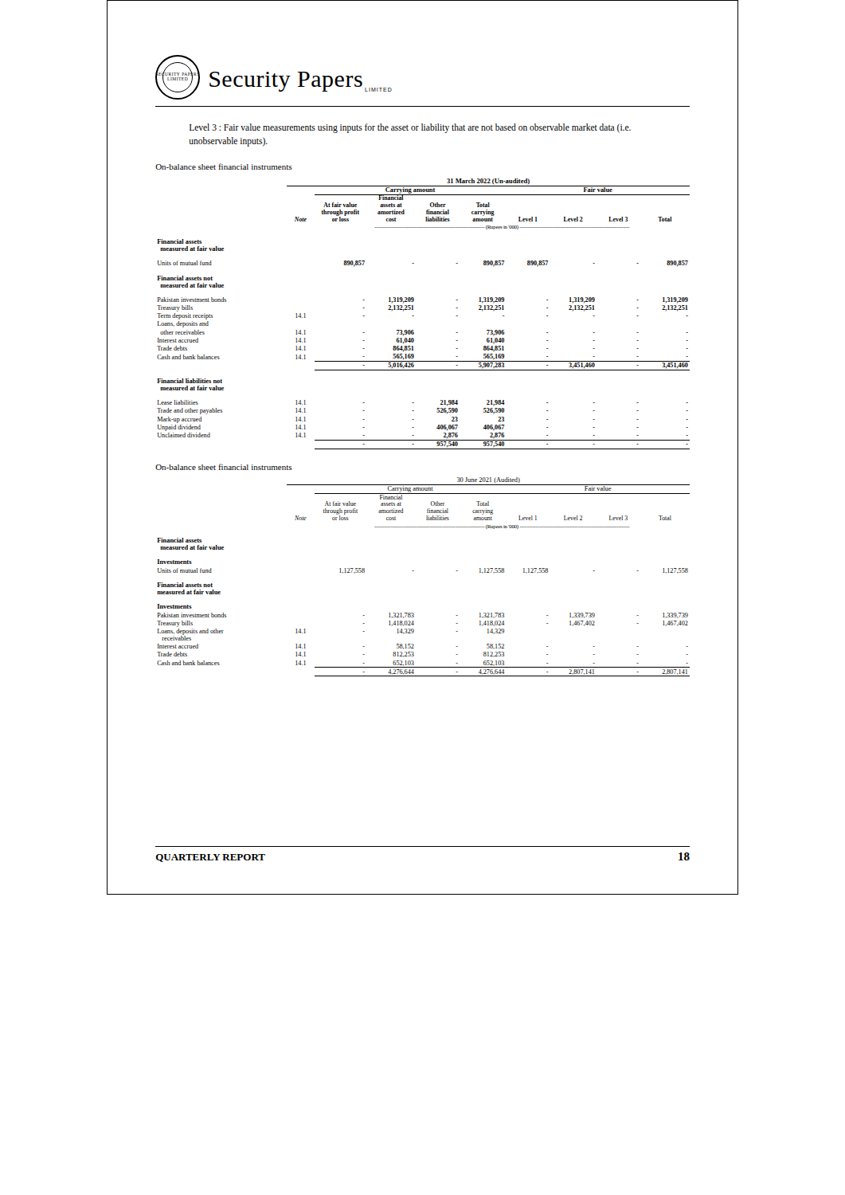SECURITY PAPERS
LIMITED
Security PapersLIMITED
Level 3 : Fair value measurements using inputs for the asset or liability that are not based on observable market data (i.e. unobservable inputs).
On-balance sheet financial instruments
| | 31 March 2022 (Un-audited) |
| | | Carrying amount | Fair value |
| | Note | At fair value through profit or loss | Financial assets at amortized cost | Other financial liabilities | Total carrying amount | Level 1 | Level 2 | Level 3 | Total |
| | | -------------------------------------------------------------------- (Rupees in '000) -------------------------------------------------------------------- |
| Financial assets measured at fair value | |
| Units of mutual fund | | 890,857 | - | - | 890,857 | 890,857 | - | - | 890,857 |
| Financial assets not measured at fair value | |
| Pakistan investment bonds | | - | 1,319,209 | - | 1,319,209 | - | 1,319,209 | - | 1,319,209 |
| Treasury bills | | - | 2,132,251 | - | 2,132,251 | - | 2,132,251 | - | 2,132,251 |
| Term deposit receipts | 14.1 | - | - | - | - | - | - | - | - |
| Loans, deposits and | |
| other receivables | 14.1 | - | 73,906 | - | 73,906 | - | - | - | - |
| Interest accrued | 14.1 | - | 61,040 | - | 61,040 | - | - | - | - |
| Trade debts | 14.1 | - | 864,851 | - | 864,851 | - | - | - | - |
| Cash and bank balances | 14.1 | - | 565,169 | - | 565,169 | - | - | - | - |
| | | - | 5,016,426 | - | 5,907,283 | - | 3,451,460 | - | 3,451,460 |
| Financial liabilities not measured at fair value | |
| Lease liabilities | 14.1 | - | - | 21,984 | 21,984 | - | - | - | - |
| Trade and other payables | 14.1 | - | - | 526,590 | 526,590 | - | - | - | - |
| Mark-up accrued | 14.1 | - | - | 23 | 23 | - | - | - | - |
| Unpaid dividend | 14.1 | - | - | 406,067 | 406,067 | - | - | - | - |
| Unclaimed dividend | 14.1 | - | - | 2,876 | 2,876 | - | - | - | - |
| | | - | - | 957,540 | 957,540 | - | - | - | - |
On-balance sheet financial instruments
| | 30 June 2021 (Audited) |
| | | Carrying amount | Fair value |
| | Note | At fair value through profit or loss | Financial assets at amortized cost | Other financial liabilities | Total carrying amount | Level 1 | Level 2 | Level 3 | Total |
| | | -------------------------------------------------------------------- (Rupees in '000) -------------------------------------------------------------------- |
| Financial assets measured at fair value | |
| Investments | |
| Units of mutual fund | | 1,127,558 | - | - | 1,127,558 | 1,127,558 | - | - | 1,127,558 |
| Financial assets not measured at fair value | |
| Investments | |
| Pakistan investment bonds | | - | 1,321,783 | - | 1,321,783 | - | 1,339,739 | - | 1,339,739 |
| Treasury bills | | - | 1,418,024 | - | 1,418,024 | - | 1,467,402 | - | 1,467,402 |
| Loans, deposits and other receivables | 14.1 | - | 14,329 | - | 14,329 | | | | |
| Interest accrued | 14.1 | - | 58,152 | - | 58,152 | - | - | - | - |
| Trade debts | 14.1 | - | 812,253 | - | 812,253 | - | - | - | - |
| Cash and bank balances | 14.1 | - | 652,103 | - | 652,103 | - | - | - | - |
| | | - | 4,276,644 | - | 4,276,644 | - | 2,807,141 | - | 2,807,141 |
QUARTERLY REPORT
18